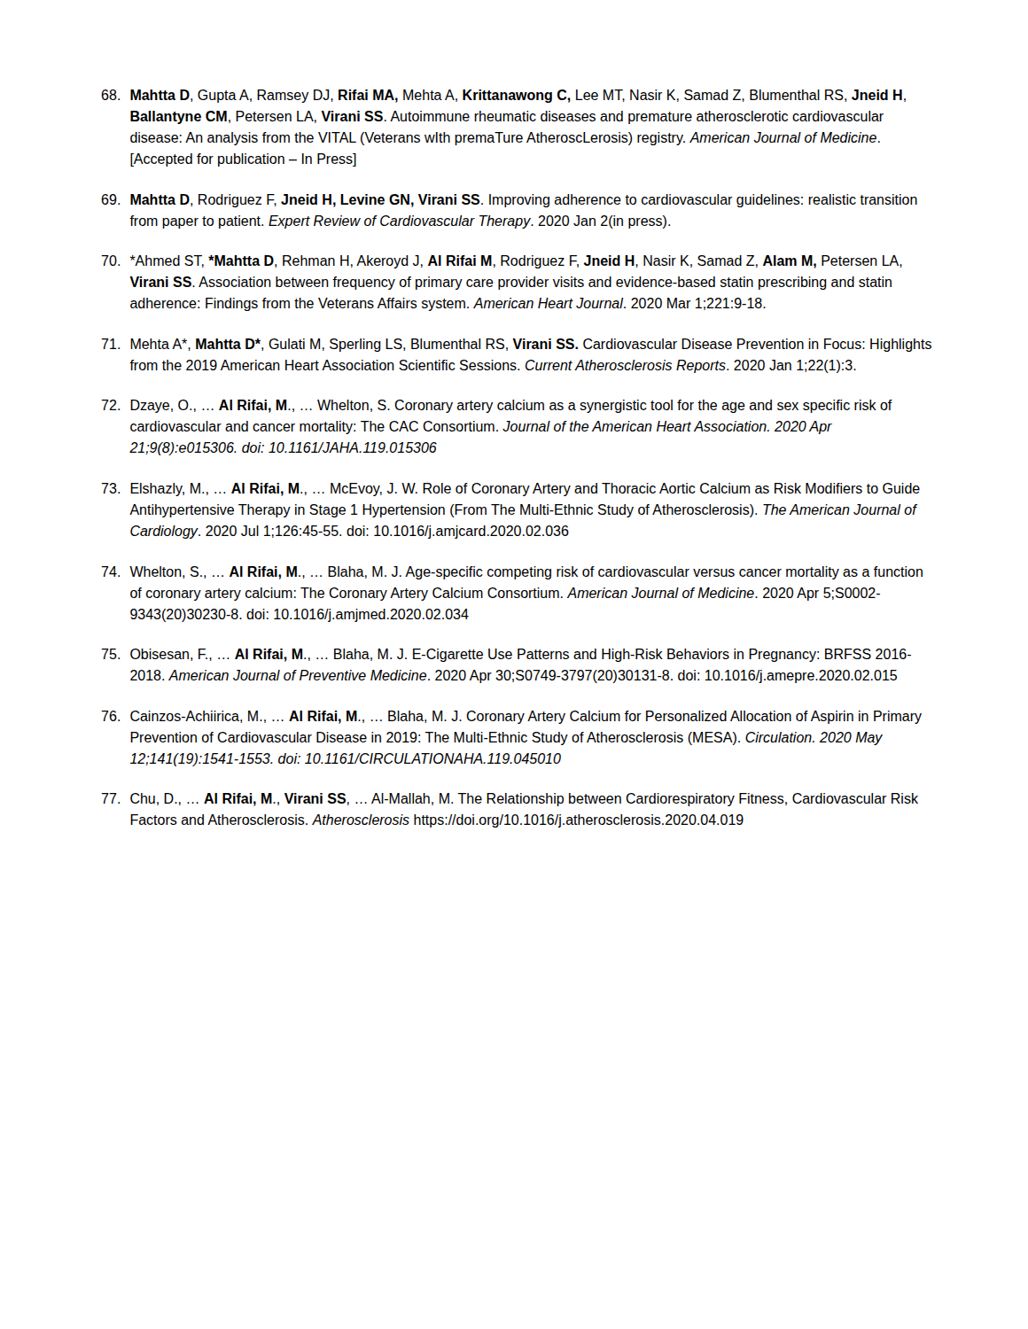Mahtta D, Gupta A, Ramsey DJ, Rifai MA, Mehta A, Krittanawong C, Lee MT, Nasir K, Samad Z, Blumenthal RS, Jneid H, Ballantyne CM, Petersen LA, Virani SS. Autoimmune rheumatic diseases and premature atherosclerotic cardiovascular disease: An analysis from the VITAL (Veterans wIth premaTure AtheroscLerosis) registry. American Journal of Medicine. [Accepted for publication – In Press]
Mahtta D, Rodriguez F, Jneid H, Levine GN, Virani SS. Improving adherence to cardiovascular guidelines: realistic transition from paper to patient. Expert Review of Cardiovascular Therapy. 2020 Jan 2(in press).
*Ahmed ST, *Mahtta D, Rehman H, Akeroyd J, Al Rifai M, Rodriguez F, Jneid H, Nasir K, Samad Z, Alam M, Petersen LA, Virani SS. Association between frequency of primary care provider visits and evidence-based statin prescribing and statin adherence: Findings from the Veterans Affairs system. American Heart Journal. 2020 Mar 1;221:9-18.
Mehta A*, Mahtta D*, Gulati M, Sperling LS, Blumenthal RS, Virani SS. Cardiovascular Disease Prevention in Focus: Highlights from the 2019 American Heart Association Scientific Sessions. Current Atherosclerosis Reports. 2020 Jan 1;22(1):3.
Dzaye, O., … Al Rifai, M., … Whelton, S. Coronary artery calcium as a synergistic tool for the age and sex specific risk of cardiovascular and cancer mortality: The CAC Consortium. Journal of the American Heart Association. 2020 Apr 21;9(8):e015306. doi: 10.1161/JAHA.119.015306
Elshazly, M., … Al Rifai, M., … McEvoy, J. W. Role of Coronary Artery and Thoracic Aortic Calcium as Risk Modifiers to Guide Antihypertensive Therapy in Stage 1 Hypertension (From The Multi-Ethnic Study of Atherosclerosis). The American Journal of Cardiology. 2020 Jul 1;126:45-55. doi: 10.1016/j.amjcard.2020.02.036
Whelton, S., … Al Rifai, M., … Blaha, M. J. Age-specific competing risk of cardiovascular versus cancer mortality as a function of coronary artery calcium: The Coronary Artery Calcium Consortium. American Journal of Medicine. 2020 Apr 5;S0002-9343(20)30230-8. doi: 10.1016/j.amjmed.2020.02.034
Obisesan, F., … Al Rifai, M., … Blaha, M. J. E-Cigarette Use Patterns and High-Risk Behaviors in Pregnancy: BRFSS 2016-2018. American Journal of Preventive Medicine. 2020 Apr 30;S0749-3797(20)30131-8. doi: 10.1016/j.amepre.2020.02.015
Cainzos-Achiirica, M., … Al Rifai, M., … Blaha, M. J. Coronary Artery Calcium for Personalized Allocation of Aspirin in Primary Prevention of Cardiovascular Disease in 2019: The Multi-Ethnic Study of Atherosclerosis (MESA). Circulation. 2020 May 12;141(19):1541-1553. doi: 10.1161/CIRCULATIONAHA.119.045010
Chu, D., … Al Rifai, M., Virani SS, … Al-Mallah, M. The Relationship between Cardiorespiratory Fitness, Cardiovascular Risk Factors and Atherosclerosis. Atherosclerosis https://doi.org/10.1016/j.atherosclerosis.2020.04.019